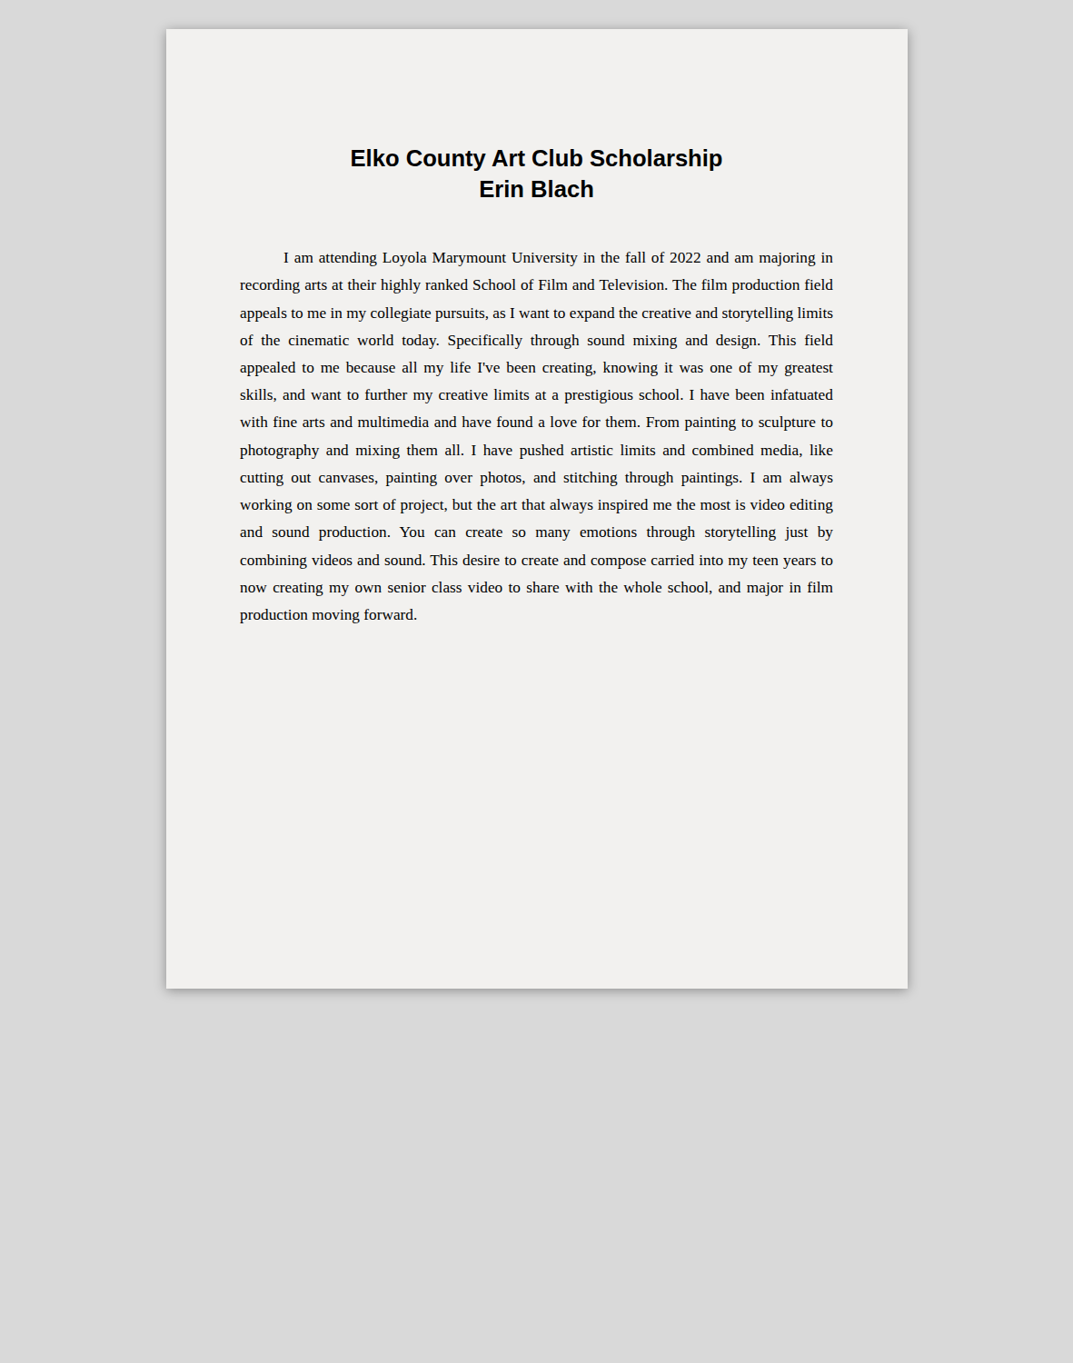Elko County Art Club Scholarship
Erin Blach
I am attending Loyola Marymount University in the fall of 2022 and am majoring in recording arts at their highly ranked School of Film and Television. The film production field appeals to me in my collegiate pursuits, as I want to expand the creative and storytelling limits of the cinematic world today. Specifically through sound mixing and design. This field appealed to me because all my life I've been creating, knowing it was one of my greatest skills, and want to further my creative limits at a prestigious school. I have been infatuated with fine arts and multimedia and have found a love for them. From painting to sculpture to photography and mixing them all. I have pushed artistic limits and combined media, like cutting out canvases, painting over photos, and stitching through paintings. I am always working on some sort of project, but the art that always inspired me the most is video editing and sound production. You can create so many emotions through storytelling just by combining videos and sound. This desire to create and compose carried into my teen years to now creating my own senior class video to share with the whole school, and major in film production moving forward.